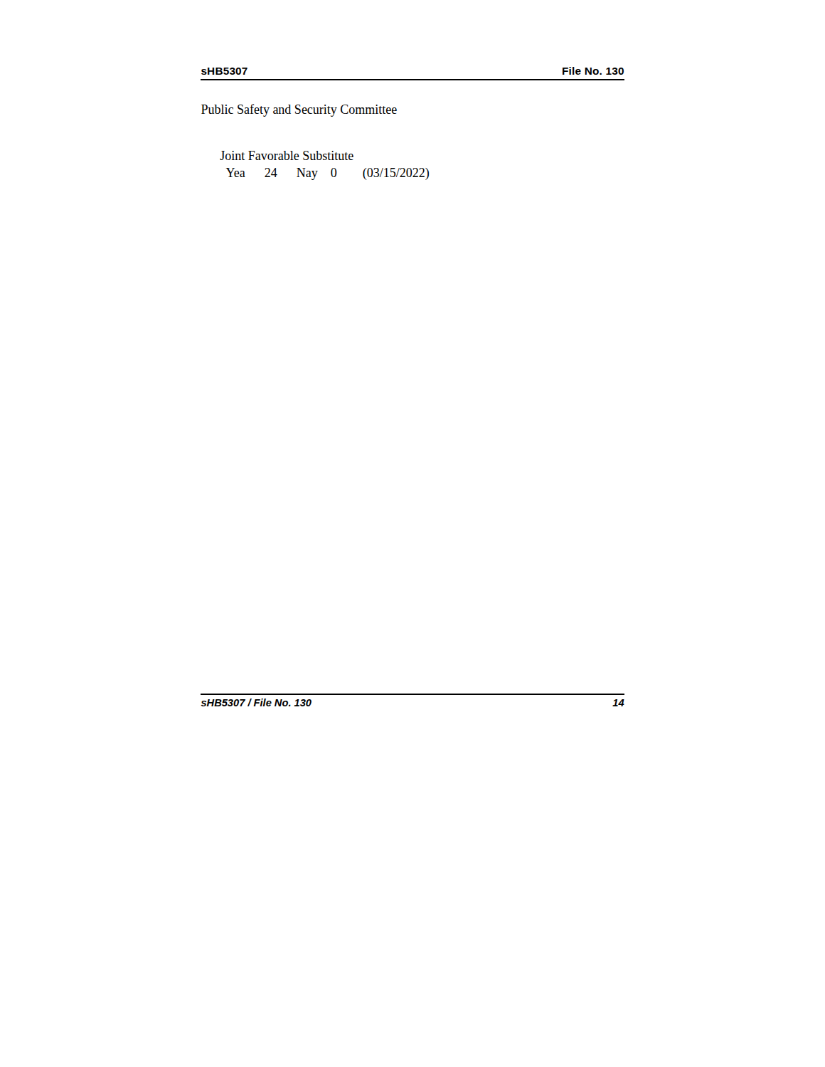sHB5307
File No. 130
Public Safety and Security Committee
Joint Favorable Substitute
Yea 24 Nay 0 (03/15/2022)
sHB5307 / File No. 130
14